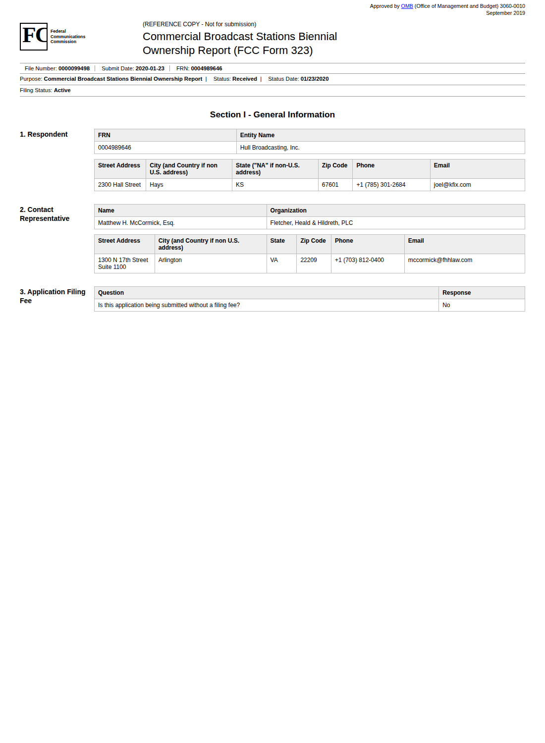Approved by OMB (Office of Management and Budget) 3060-0010
September 2019
FC
Federal
Communications
Commission
(REFERENCE COPY - Not for submission)
Commercial Broadcast Stations Biennial
Ownership Report (FCC Form 323)
File Number: 0000099498 Submit Date: 2020-01-23 FRN: 0004989646
Purpose: Commercial Broadcast Stations Biennial Ownership Report | Status: Received | Status Date: 01/23/2020
Filing Status: Active
Section I - General Information
1. Respondent
| FRN | Entity Name |
| --- | --- |
| 0004989646 | Hull Broadcasting, Inc. |
| Street Address | City (and Country if non U.S. address) | State ("NA" if non-U.S. address) | Zip Code | Phone | Email |
| --- | --- | --- | --- | --- | --- |
| 2300 Hall Street | Hays | KS | 67601 | +1 (785) 301-2684 | joel@kfix.com |
2. Contact Representative
| Name | Organization |
| --- | --- |
| Matthew H. McCormick, Esq. | Fletcher, Heald & Hildreth, PLC |
| Street Address | City (and Country if non U.S. address) | State | Zip Code | Phone | Email |
| --- | --- | --- | --- | --- | --- |
| 1300 N 17th Street Suite 1100 | Arlington | VA | 22209 | +1 (703) 812-0400 | mccormick@fhhlaw.com |
3. Application Filing Fee
| Question | Response |
| --- | --- |
| Is this application being submitted without a filing fee? | No |